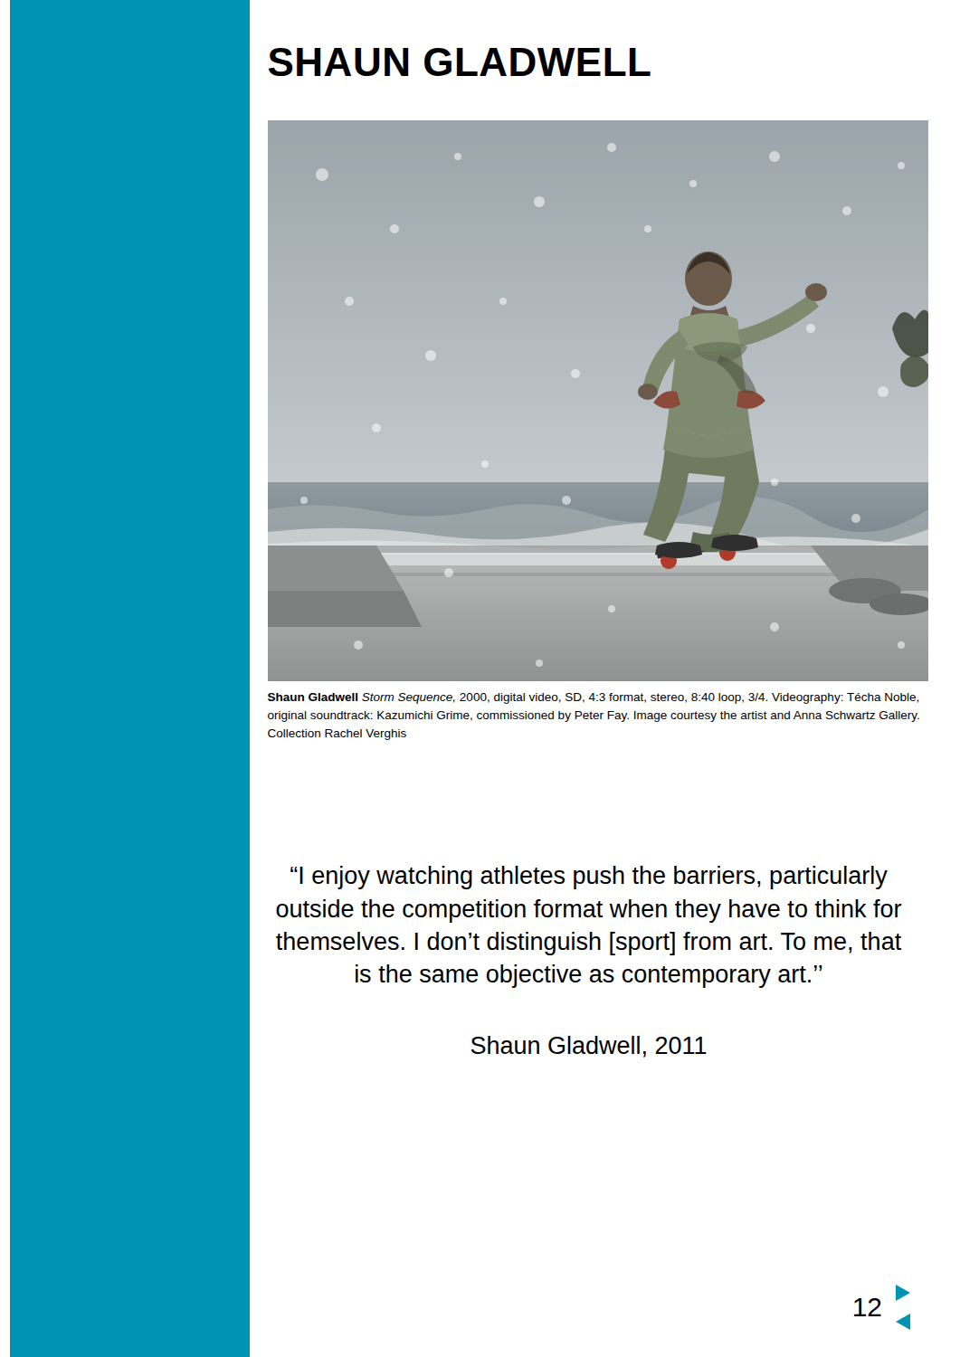SHAUN GLADWELL
Shaun Gladwell Storm Sequence, 2000, digital video, SD, 4:3 format, stereo, 8:40 loop, 3/4. Videography: Técha Noble, original soundtrack: Kazumichi Grime, commissioned by Peter Fay. Image courtesy the artist and Anna Schwartz Gallery. Collection Rachel Verghis
“I enjoy watching athletes push the barriers, particularly outside the competition format when they have to think for themselves. I don’t distinguish [sport] from art. To me, that is the same objective as contemporary art.’’
Shaun Gladwell, 2011
12